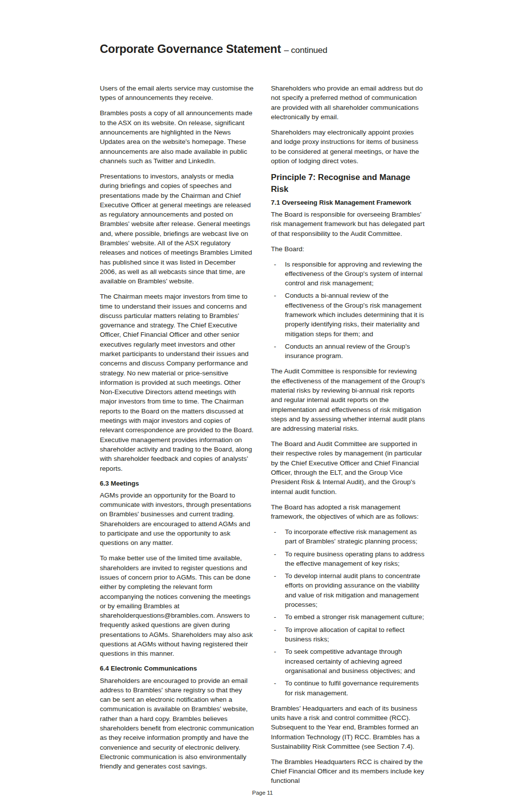Corporate Governance Statement – continued
Users of the email alerts service may customise the types of announcements they receive.
Brambles posts a copy of all announcements made to the ASX on its website. On release, significant announcements are highlighted in the News Updates area on the website's homepage. These announcements are also made available in public channels such as Twitter and LinkedIn.
Presentations to investors, analysts or media during briefings and copies of speeches and presentations made by the Chairman and Chief Executive Officer at general meetings are released as regulatory announcements and posted on Brambles' website after release. General meetings and, where possible, briefings are webcast live on Brambles' website. All of the ASX regulatory releases and notices of meetings Brambles Limited has published since it was listed in December 2006, as well as all webcasts since that time, are available on Brambles' website.
The Chairman meets major investors from time to time to understand their issues and concerns and discuss particular matters relating to Brambles' governance and strategy. The Chief Executive Officer, Chief Financial Officer and other senior executives regularly meet investors and other market participants to understand their issues and concerns and discuss Company performance and strategy. No new material or price-sensitive information is provided at such meetings. Other Non-Executive Directors attend meetings with major investors from time to time. The Chairman reports to the Board on the matters discussed at meetings with major investors and copies of relevant correspondence are provided to the Board. Executive management provides information on shareholder activity and trading to the Board, along with shareholder feedback and copies of analysts' reports.
6.3 Meetings
AGMs provide an opportunity for the Board to communicate with investors, through presentations on Brambles' businesses and current trading. Shareholders are encouraged to attend AGMs and to participate and use the opportunity to ask questions on any matter.
To make better use of the limited time available, shareholders are invited to register questions and issues of concern prior to AGMs. This can be done either by completing the relevant form accompanying the notices convening the meetings or by emailing Brambles at shareholderquestions@brambles.com. Answers to frequently asked questions are given during presentations to AGMs. Shareholders may also ask questions at AGMs without having registered their questions in this manner.
6.4 Electronic Communications
Shareholders are encouraged to provide an email address to Brambles' share registry so that they can be sent an electronic notification when a communication is available on Brambles' website, rather than a hard copy. Brambles believes shareholders benefit from electronic communication as they receive information promptly and have the convenience and security of electronic delivery. Electronic communication is also environmentally friendly and generates cost savings.
Shareholders who provide an email address but do not specify a preferred method of communication are provided with all shareholder communications electronically by email.
Shareholders may electronically appoint proxies and lodge proxy instructions for items of business to be considered at general meetings, or have the option of lodging direct votes.
Principle 7: Recognise and Manage Risk
7.1 Overseeing Risk Management Framework
The Board is responsible for overseeing Brambles' risk management framework but has delegated part of that responsibility to the Audit Committee.
The Board:
Is responsible for approving and reviewing the effectiveness of the Group's system of internal control and risk management;
Conducts a bi-annual review of the effectiveness of the Group's risk management framework which includes determining that it is properly identifying risks, their materiality and mitigation steps for them; and
Conducts an annual review of the Group's insurance program.
The Audit Committee is responsible for reviewing the effectiveness of the management of the Group's material risks by reviewing bi-annual risk reports and regular internal audit reports on the implementation and effectiveness of risk mitigation steps and by assessing whether internal audit plans are addressing material risks.
The Board and Audit Committee are supported in their respective roles by management (in particular by the Chief Executive Officer and Chief Financial Officer, through the ELT, and the Group Vice President Risk & Internal Audit), and the Group's internal audit function.
The Board has adopted a risk management framework, the objectives of which are as follows:
To incorporate effective risk management as part of Brambles' strategic planning process;
To require business operating plans to address the effective management of key risks;
To develop internal audit plans to concentrate efforts on providing assurance on the viability and value of risk mitigation and management processes;
To embed a stronger risk management culture;
To improve allocation of capital to reflect business risks;
To seek competitive advantage through increased certainty of achieving agreed organisational and business objectives; and
To continue to fulfil governance requirements for risk management.
Brambles' Headquarters and each of its business units have a risk and control committee (RCC). Subsequent to the Year end, Brambles formed an Information Technology (IT) RCC. Brambles has a Sustainability Risk Committee (see Section 7.4).
The Brambles Headquarters RCC is chaired by the Chief Financial Officer and its members include key functional
Page 11